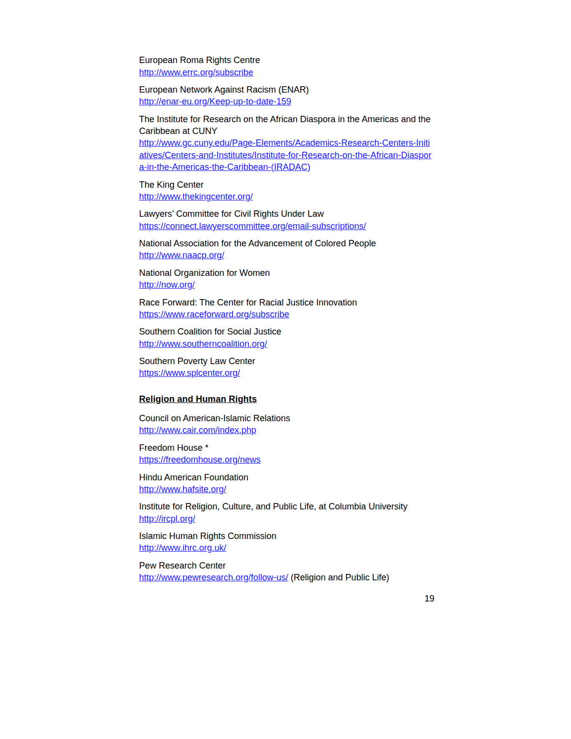European Roma Rights Centre http://www.errc.org/subscribe
European Network Against Racism (ENAR) http://enar-eu.org/Keep-up-to-date-159
The Institute for Research on the African Diaspora in the Americas and the Caribbean at CUNY http://www.gc.cuny.edu/Page-Elements/Academics-Research-Centers-Initiatives/Centers-and-Institutes/Institute-for-Research-on-the-African-Diaspora-in-the-Americas-the-Caribbean-(IRADAC)
The King Center http://www.thekingcenter.org/
Lawyers’ Committee for Civil Rights Under Law https://connect.lawyerscommittee.org/email-subscriptions/
National Association for the Advancement of Colored People http://www.naacp.org/
National Organization for Women http://now.org/
Race Forward: The Center for Racial Justice Innovation https://www.raceforward.org/subscribe
Southern Coalition for Social Justice http://www.southerncoalition.org/
Southern Poverty Law Center https://www.splcenter.org/
Religion and Human Rights
Council on American-Islamic Relations http://www.cair.com/index.php
Freedom House * https://freedomhouse.org/news
Hindu American Foundation http://www.hafsite.org/
Institute for Religion, Culture, and Public Life, at Columbia University http://ircpl.org/
Islamic Human Rights Commission http://www.ihrc.org.uk/
Pew Research Center http://www.pewresearch.org/follow-us/ (Religion and Public Life)
19